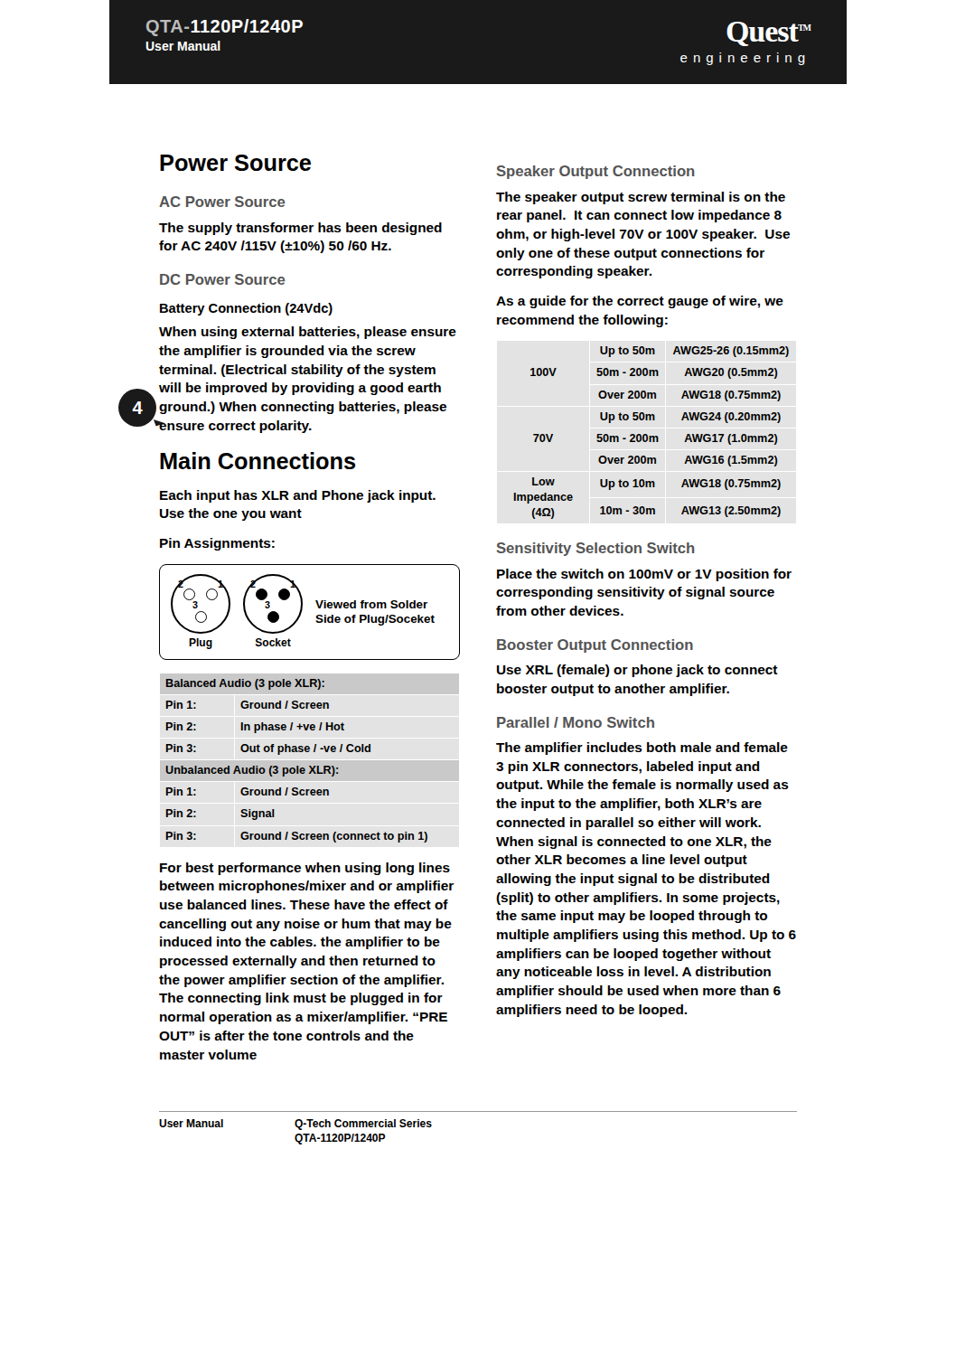QTA-1120P/1240P
User Manual
QuestTM
engineering
4
Power Source
AC Power Source
The supply transformer has been designed for AC 240V /115V (±10%) 50 /60 Hz.
DC Power Source
Battery Connection (24Vdc)
When using external batteries, please ensure the amplifier is grounded via the screw terminal. (Electrical stability of the system will be improved by providing a good earth ground.) When connecting batteries, please ensure correct polarity.
Main Connections
Each input has XLR and Phone jack input. Use the one you want
Pin Assignments:
1 2 3
Plug
1 2 3
Socket
Viewed from Solder
Side of Plug/Soceket
| Balanced Audio (3 pole XLR): |
| Pin 1: | Ground / Screen |
| Pin 2: | In phase / +ve / Hot |
| Pin 3: | Out of phase / -ve / Cold |
| Unbalanced Audio (3 pole XLR): |
| Pin 1: | Ground / Screen |
| Pin 2: | Signal |
| Pin 3: | Ground / Screen (connect to pin 1) |
For best performance when using long lines between microphones/mixer and or amplifier use balanced lines. These have the effect of cancelling out any noise or hum that may be induced into the cables. the amplifier to be processed externally and then returned to the power amplifier section of the amplifier. The connecting link must be plugged in for normal operation as a mixer/amplifier. “PRE OUT” is after the tone controls and the master volume
Speaker Output Connection
The speaker output screw terminal is on the rear panel. It can connect low impedance 8 ohm, or high-level 70V or 100V speaker. Use only one of these output connections for corresponding speaker.
As a guide for the correct gauge of wire, we recommend the following:
| 100V | Up to 50m | AWG25-26 (0.15mm2) |
| 50m - 200m | AWG20 (0.5mm2) |
| Over 200m | AWG18 (0.75mm2) |
| 70V | Up to 50m | AWG24 (0.20mm2) |
| 50m - 200m | AWG17 (1.0mm2) |
| Over 200m | AWG16 (1.5mm2) |
| Low Impedance (4Ω) | Up to 10m | AWG18 (0.75mm2) |
| 10m - 30m | AWG13 (2.50mm2) |
Sensitivity Selection Switch
Place the switch on 100mV or 1V position for corresponding sensitivity of signal source from other devices.
Booster Output Connection
Use XRL (female) or phone jack to connect booster output to another amplifier.
Parallel / Mono Switch
The amplifier includes both male and female 3 pin XLR connectors, labeled input and output. While the female is normally used as the input to the amplifier, both XLR’s are connected in parallel so either will work. When signal is connected to one XLR, the other XLR becomes a line level output allowing the input signal to be distributed (split) to other amplifiers. In some projects, the same input may be looped through to multiple amplifiers using this method. Up to 6 amplifiers can be looped together without any noticeable loss in level. A distribution amplifier should be used when more than 6 amplifiers need to be looped.
User Manual
Q-Tech Commercial Series
QTA-1120P/1240P